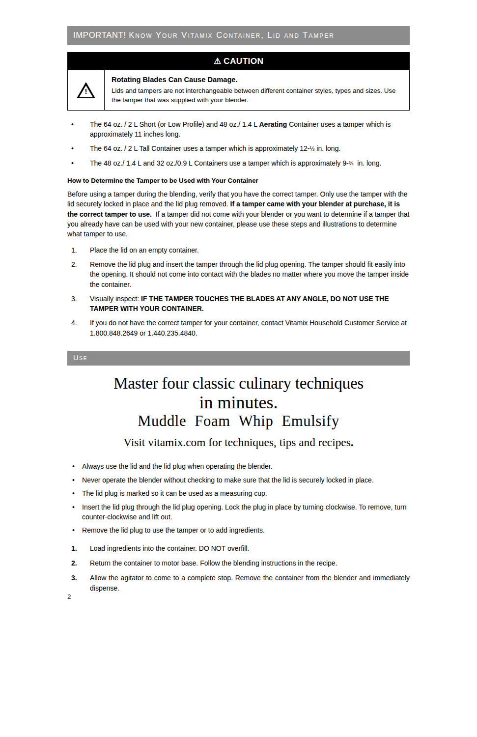IMPORTANT! Know Your Vitamix Container, Lid and Tamper
⚠ CAUTION
!
Rotating Blades Can Cause Damage.
Lids and tampers are not interchangeable between different container styles, types and sizes. Use the tamper that was supplied with your blender.
The 64 oz. / 2 L Short (or Low Profile) and 48 oz./ 1.4 L Aerating Container uses a tamper which is approximately 11 inches long.
The 64 oz. / 2 L Tall Container uses a tamper which is approximately 12-½ in. long.
The 48 oz./ 1.4 L and 32 oz./0.9 L Containers use a tamper which is approximately 9-¾ in. long.
How to Determine the Tamper to be Used with Your Container
Before using a tamper during the blending, verify that you have the correct tamper. Only use the tamper with the lid securely locked in place and the lid plug removed. If a tamper came with your blender at purchase, it is the correct tamper to use. If a tamper did not come with your blender or you want to determine if a tamper that you already have can be used with your new container, please use these steps and illustrations to determine what tamper to use.
Place the lid on an empty container.
Remove the lid plug and insert the tamper through the lid plug opening. The tamper should fit easily into the opening. It should not come into contact with the blades no matter where you move the tamper inside the container.
Visually inspect: IF THE TAMPER TOUCHES THE BLADES AT ANY ANGLE, DO NOT USE THE TAMPER WITH YOUR CONTAINER.
If you do not have the correct tamper for your container, contact Vitamix Household Customer Service at 1.800.848.2649 or 1.440.235.4840.
Use
Master four classic culinary techniques
in minutes.
Muddle Foam Whip Emulsify
Visit vitamix.com for techniques, tips and recipes.
Always use the lid and the lid plug when operating the blender.
Never operate the blender without checking to make sure that the lid is securely locked in place.
The lid plug is marked so it can be used as a measuring cup.
Insert the lid plug through the lid plug opening. Lock the plug in place by turning clockwise. To remove, turn counter-clockwise and lift out.
Remove the lid plug to use the tamper or to add ingredients.
Load ingredients into the container. DO NOT overfill.
Return the container to motor base. Follow the blending instructions in the recipe.
Allow the agitator to come to a complete stop. Remove the container from the blender and immediately dispense.
2